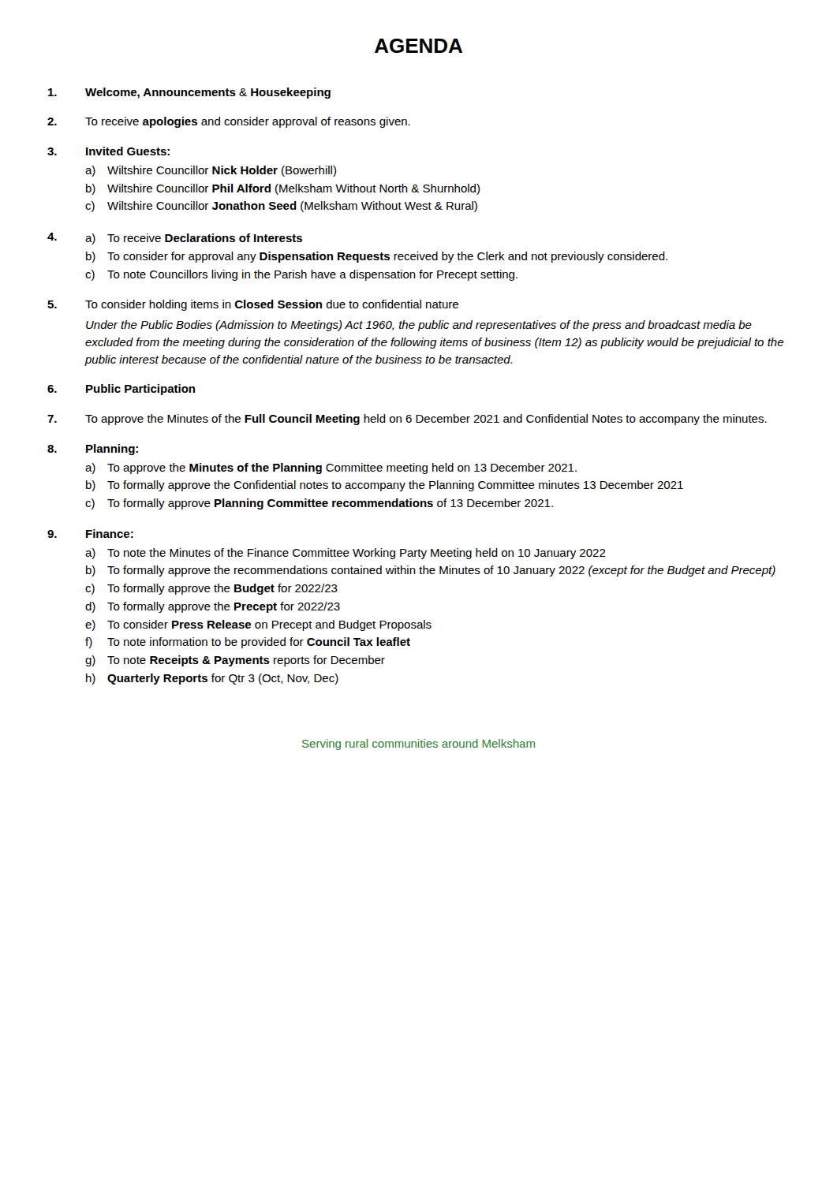AGENDA
1. Welcome, Announcements & Housekeeping
2. To receive apologies and consider approval of reasons given.
3. Invited Guests:
a) Wiltshire Councillor Nick Holder (Bowerhill)
b) Wiltshire Councillor Phil Alford (Melksham Without North & Shurnhold)
c) Wiltshire Councillor Jonathon Seed (Melksham Without West & Rural)
4.
a) To receive Declarations of Interests
b) To consider for approval any Dispensation Requests received by the Clerk and not previously considered.
c) To note Councillors living in the Parish have a dispensation for Precept setting.
5. To consider holding items in Closed Session due to confidential nature
Under the Public Bodies (Admission to Meetings) Act 1960, the public and representatives of the press and broadcast media be excluded from the meeting during the consideration of the following items of business (Item 12) as publicity would be prejudicial to the public interest because of the confidential nature of the business to be transacted.
6. Public Participation
7. To approve the Minutes of the Full Council Meeting held on 6 December 2021 and Confidential Notes to accompany the minutes.
8. Planning:
a) To approve the Minutes of the Planning Committee meeting held on 13 December 2021.
b) To formally approve the Confidential notes to accompany the Planning Committee minutes 13 December 2021
c) To formally approve Planning Committee recommendations of 13 December 2021.
9. Finance:
a) To note the Minutes of the Finance Committee Working Party Meeting held on 10 January 2022
b) To formally approve the recommendations contained within the Minutes of 10 January 2022 (except for the Budget and Precept)
c) To formally approve the Budget for 2022/23
d) To formally approve the Precept for 2022/23
e) To consider Press Release on Precept and Budget Proposals
f) To note information to be provided for Council Tax leaflet
g) To note Receipts & Payments reports for December
h) Quarterly Reports for Qtr 3 (Oct, Nov, Dec)
Serving rural communities around Melksham